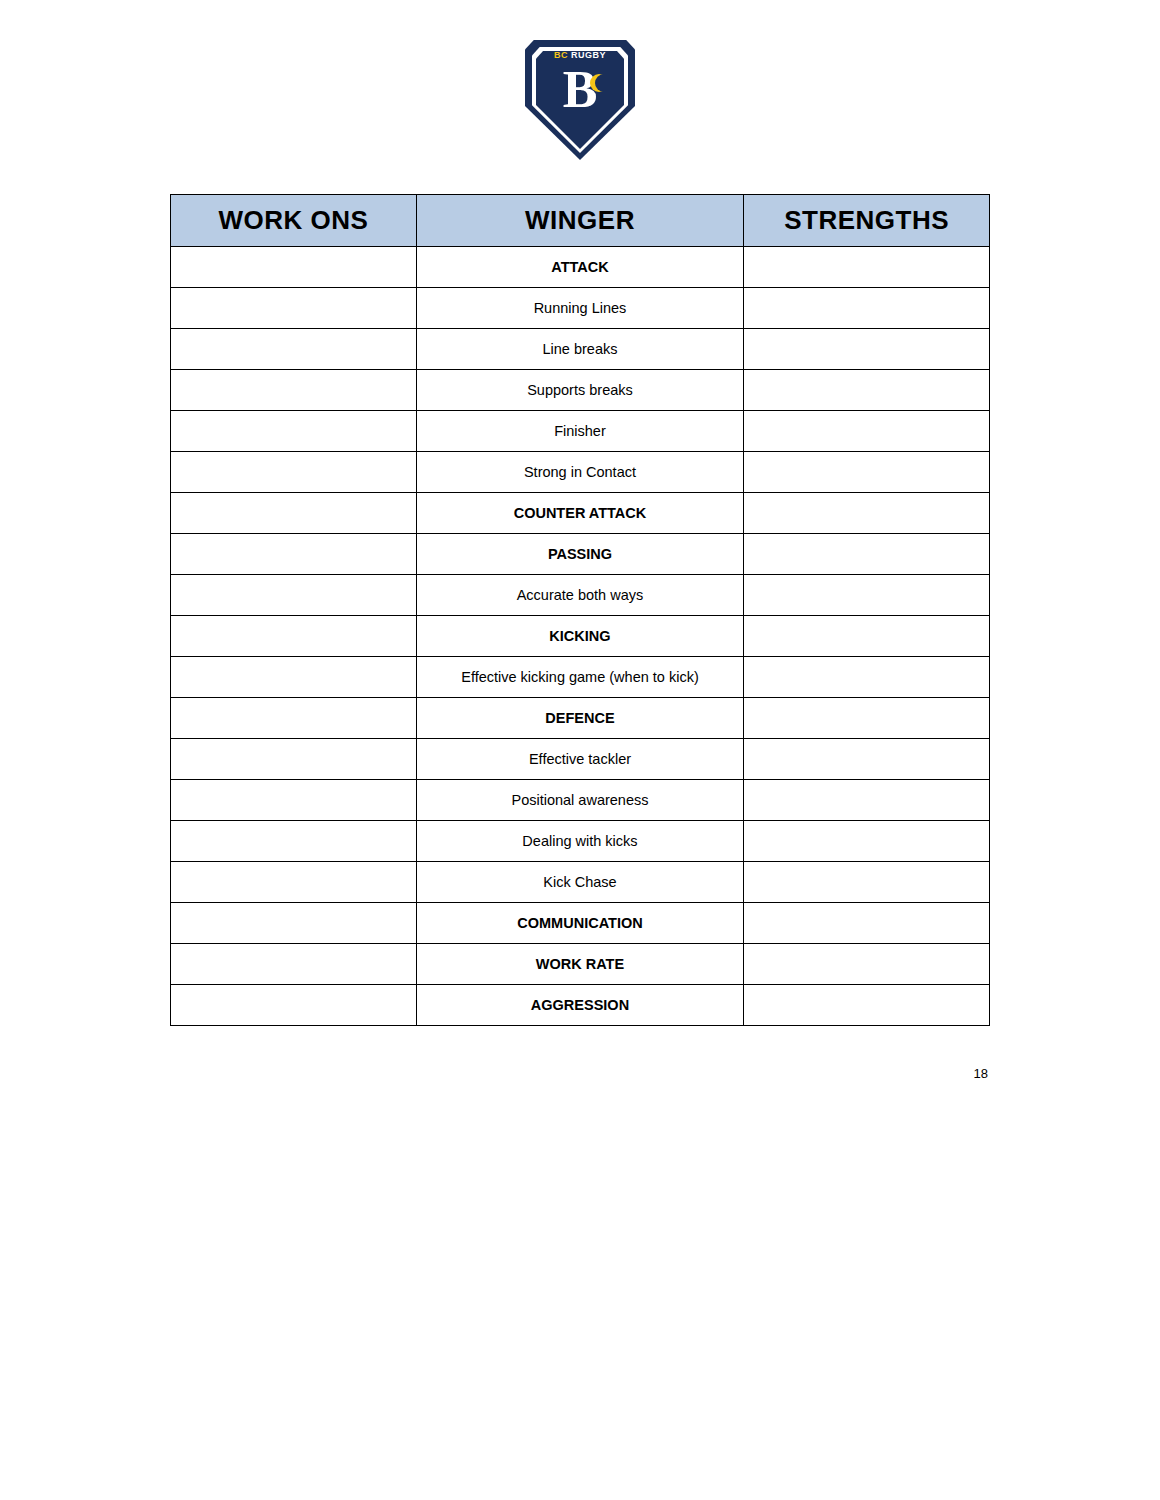BC RUGBY
B
| WORK ONS | WINGER | STRENGTHS |
| --- | --- | --- |
| | ATTACK | |
| | Running Lines | |
| | Line breaks | |
| | Supports breaks | |
| | Finisher | |
| | Strong in Contact | |
| | COUNTER ATTACK | |
| | PASSING | |
| | Accurate both ways | |
| | KICKING | |
| | Effective kicking game (when to kick) | |
| | DEFENCE | |
| | Effective tackler | |
| | Positional awareness | |
| | Dealing with kicks | |
| | Kick Chase | |
| | COMMUNICATION | |
| | WORK RATE | |
| | AGGRESSION | |
18